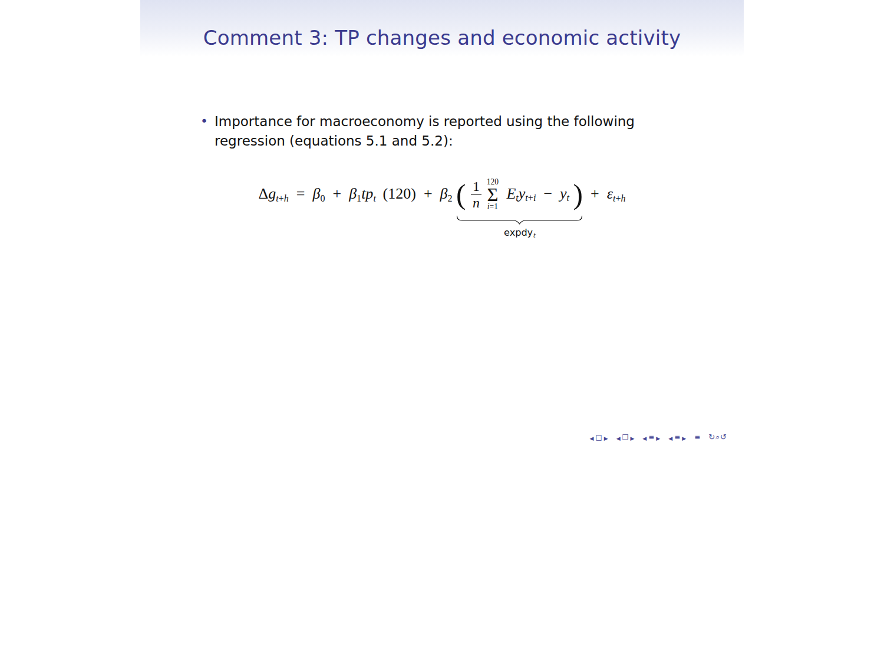Comment 3: TP changes and economic activity
Importance for macroeconomy is reported using the following regression (equations 5.1 and 5.2):
Δgt+h = β0 + β1tpt  (120) + β2 ( 1 n 120 Σ i=1 Etyt+i − yt ) expdyt + εt+h
□ ❐ ≡ ≡ ≡ ↻⌕↺